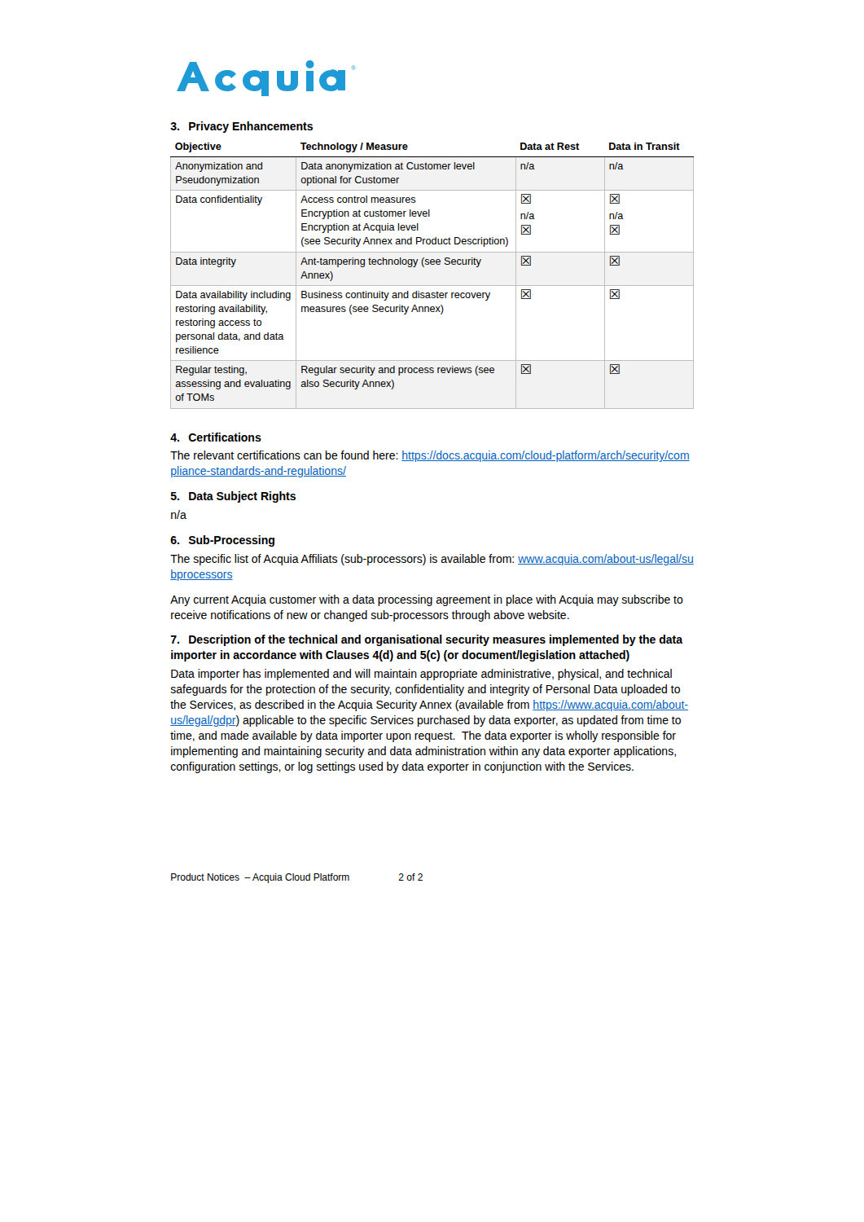®
3. Privacy Enhancements
| Objective | Technology / Measure | Data at Rest | Data in Transit |
| --- | --- | --- | --- |
| Anonymization and Pseudonymization | Data anonymization at Customer level optional for Customer | n/a | n/a |
| Data confidentiality | Access control measures Encryption at customer level Encryption at Acquia level (see Security Annex and Product Description) | ☒ n/a ☒ | ☒ n/a ☒ |
| Data integrity | Ant-tampering technology (see Security Annex) | ☒ | ☒ |
| Data availability including restoring availability, restoring access to personal data, and data resilience | Business continuity and disaster recovery measures (see Security Annex) | ☒ | ☒ |
| Regular testing, assessing and evaluating of TOMs | Regular security and process reviews (see also Security Annex) | ☒ | ☒ |
4. Certifications
The relevant certifications can be found here: https://docs.acquia.com/cloud-platform/arch/security/compliance-standards-and-regulations/
5. Data Subject Rights
n/a
6. Sub-Processing
The specific list of Acquia Affiliats (sub-processors) is available from: www.acquia.com/about-us/legal/subprocessors
Any current Acquia customer with a data processing agreement in place with Acquia may subscribe to receive notifications of new or changed sub-processors through above website.
7. Description of the technical and organisational security measures implemented by the data importer in accordance with Clauses 4(d) and 5(c) (or document/legislation attached)
Data importer has implemented and will maintain appropriate administrative, physical, and technical safeguards for the protection of the security, confidentiality and integrity of Personal Data uploaded to the Services, as described in the Acquia Security Annex (available from https://www.acquia.com/about-us/legal/gdpr) applicable to the specific Services purchased by data exporter, as updated from time to time, and made available by data importer upon request. The data exporter is wholly responsible for implementing and maintaining security and data administration within any data exporter applications, configuration settings, or log settings used by data exporter in conjunction with the Services.
Product Notices – Acquia Cloud Platform
2 of 2